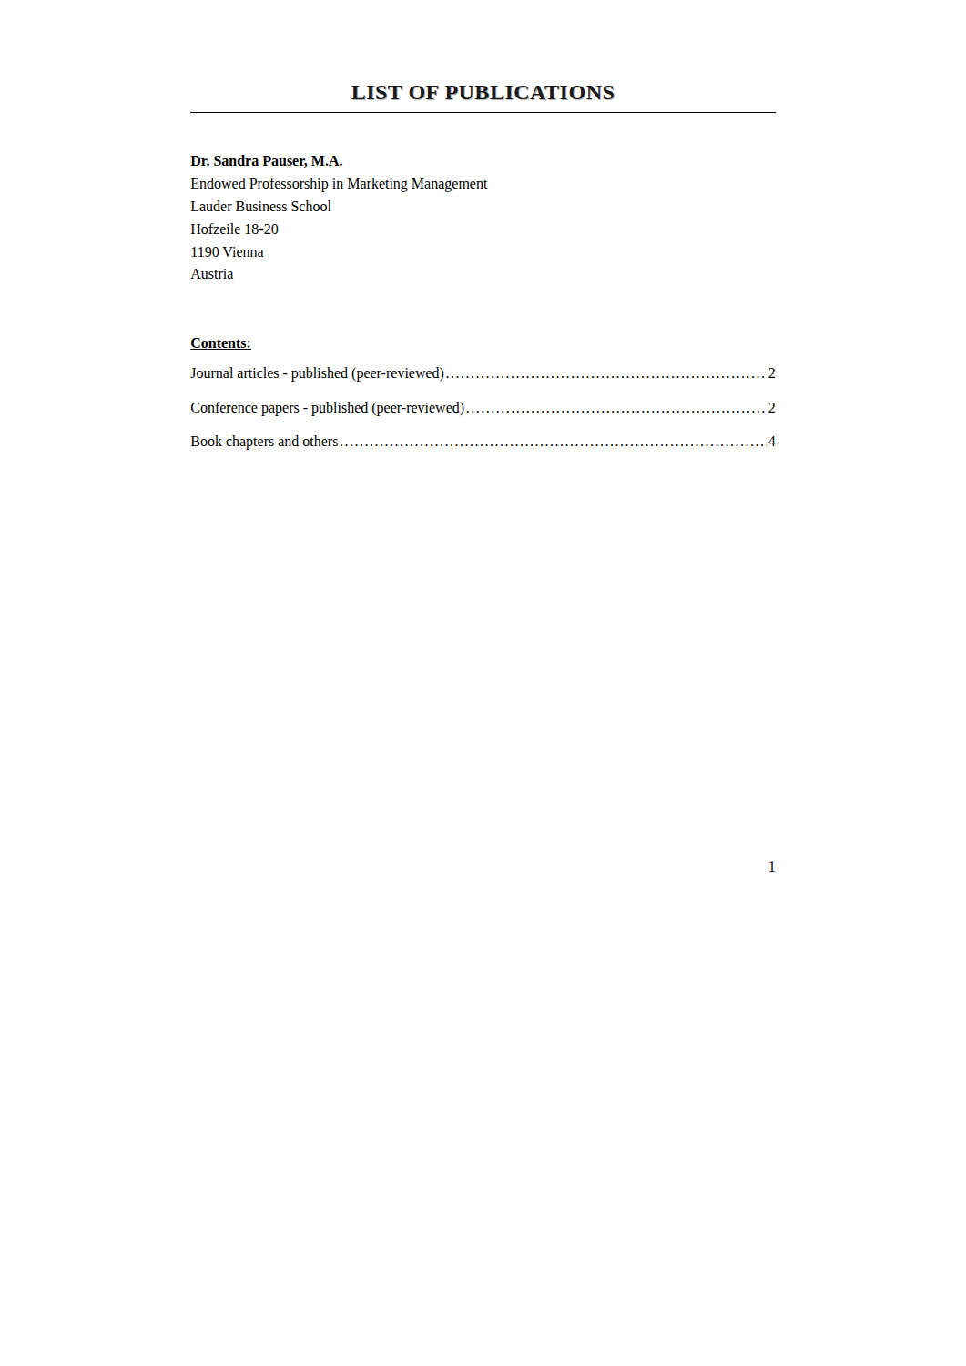LIST OF PUBLICATIONS
Dr. Sandra Pauser, M.A.
Endowed Professorship in Marketing Management
Lauder Business School
Hofzeile 18-20
1190 Vienna
Austria
Contents:
Journal articles - published (peer-reviewed) ................................................................................. 2
Conference papers - published (peer-reviewed) ............................................................................ 2
Book chapters and others ............................................................................................................. 4
1